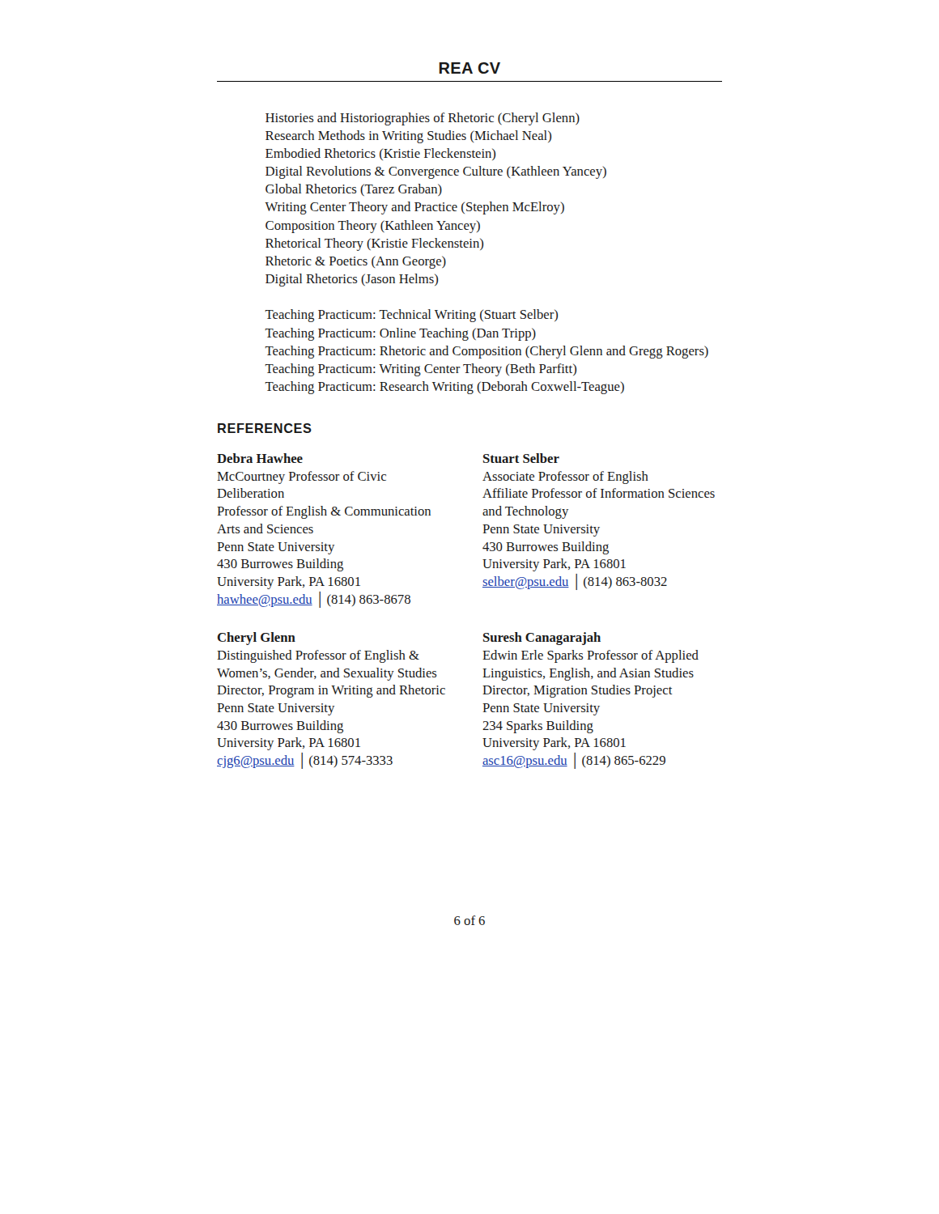REA CV
Histories and Historiographies of Rhetoric (Cheryl Glenn)
Research Methods in Writing Studies (Michael Neal)
Embodied Rhetorics (Kristie Fleckenstein)
Digital Revolutions & Convergence Culture (Kathleen Yancey)
Global Rhetorics (Tarez Graban)
Writing Center Theory and Practice (Stephen McElroy)
Composition Theory (Kathleen Yancey)
Rhetorical Theory (Kristie Fleckenstein)
Rhetoric & Poetics (Ann George)
Digital Rhetorics (Jason Helms)
Teaching Practicum: Technical Writing (Stuart Selber)
Teaching Practicum: Online Teaching (Dan Tripp)
Teaching Practicum: Rhetoric and Composition (Cheryl Glenn and Gregg Rogers)
Teaching Practicum: Writing Center Theory (Beth Parfitt)
Teaching Practicum: Research Writing (Deborah Coxwell-Teague)
References
| Debra Hawhee McCourtney Professor of Civic Deliberation Professor of English & Communication Arts and Sciences Penn State University 430 Burrowes Building University Park, PA 16801 hawhee@psu.edu │ (814) 863-8678 | Stuart Selber Associate Professor of English Affiliate Professor of Information Sciences and Technology Penn State University 430 Burrowes Building University Park, PA 16801 selber@psu.edu │ (814) 863-8032 |
| Cheryl Glenn Distinguished Professor of English & Women’s, Gender, and Sexuality Studies Director, Program in Writing and Rhetoric Penn State University 430 Burrowes Building University Park, PA 16801 cjg6@psu.edu │ (814) 574-3333 | Suresh Canagarajah Edwin Erle Sparks Professor of Applied Linguistics, English, and Asian Studies Director, Migration Studies Project Penn State University 234 Sparks Building University Park, PA 16801 asc16@psu.edu │ (814) 865-6229 |
6 of 6